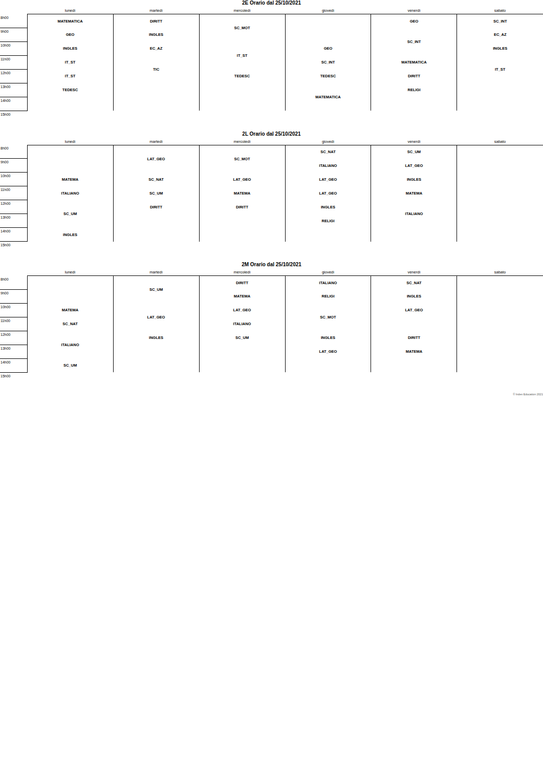2E Orario dal 25/10/2021
| | lunedì | martedì | mercoledì | giovedì | venerdì | sabato |
| --- | --- | --- | --- | --- | --- | --- |
| 8h00 | MATEMATICA | DIRITT | SC_MOT | | GEO | SC_INT |
| 9h00 | GEO | INGLES | SC_INT | EC_AZ |
| 10h00 | INGLES | EC_AZ | IT_ST | GEO | INGLES |
| 11h00 | IT_ST | TIC | SC_INT | MATEMATICA | IT_ST |
| 12h00 | IT_ST | TEDESC | TEDESC | DIRITT |
| 13h00 | TEDESC | | | MATEMATICA | RELIGI | |
| 14h00 | | | | | |
| 15h00 |
2L Orario dal 25/10/2021
| | lunedì | martedì | mercoledì | giovedì | venerdì | sabato |
| --- | --- | --- | --- | --- | --- | --- |
| 8h00 | | LAT_GEO | SC_MOT | SC_NAT | SC_UM | |
| 9h00 | ITALIANO | LAT_GEO |
| 10h00 | MATEMA | SC_NAT | LAT_GEO | LAT_GEO | INGLES | |
| 11h00 | ITALIANO | SC_UM | MATEMA | LAT_GEO | MATEMA | |
| 12h00 | SC_UM | DIRITT | DIRITT | INGLES | ITALIANO | |
| 13h00 | | | RELIGI | |
| 14h00 | INGLES | | | | | |
| 15h00 |
2M Orario dal 25/10/2021
| | lunedì | martedì | mercoledì | giovedì | venerdì | sabato |
| --- | --- | --- | --- | --- | --- | --- |
| 8h00 | | SC_UM | DIRITT | ITALIANO | SC_NAT | |
| 9h00 | MATEMA | RELIGI | INGLES |
| 10h00 | MATEMA | LAT_GEO | LAT_GEO | SC_MOT | LAT_GEO | |
| 11h00 | SC_NAT | ITALIANO | | |
| 12h00 | ITALIANO | INGLES | SC_UM | INGLES | DIRITT | |
| 13h00 | | | LAT_GEO | MATEMA | |
| 14h00 | SC_UM | | | | | |
| 15h00 |
© Index Education 2021